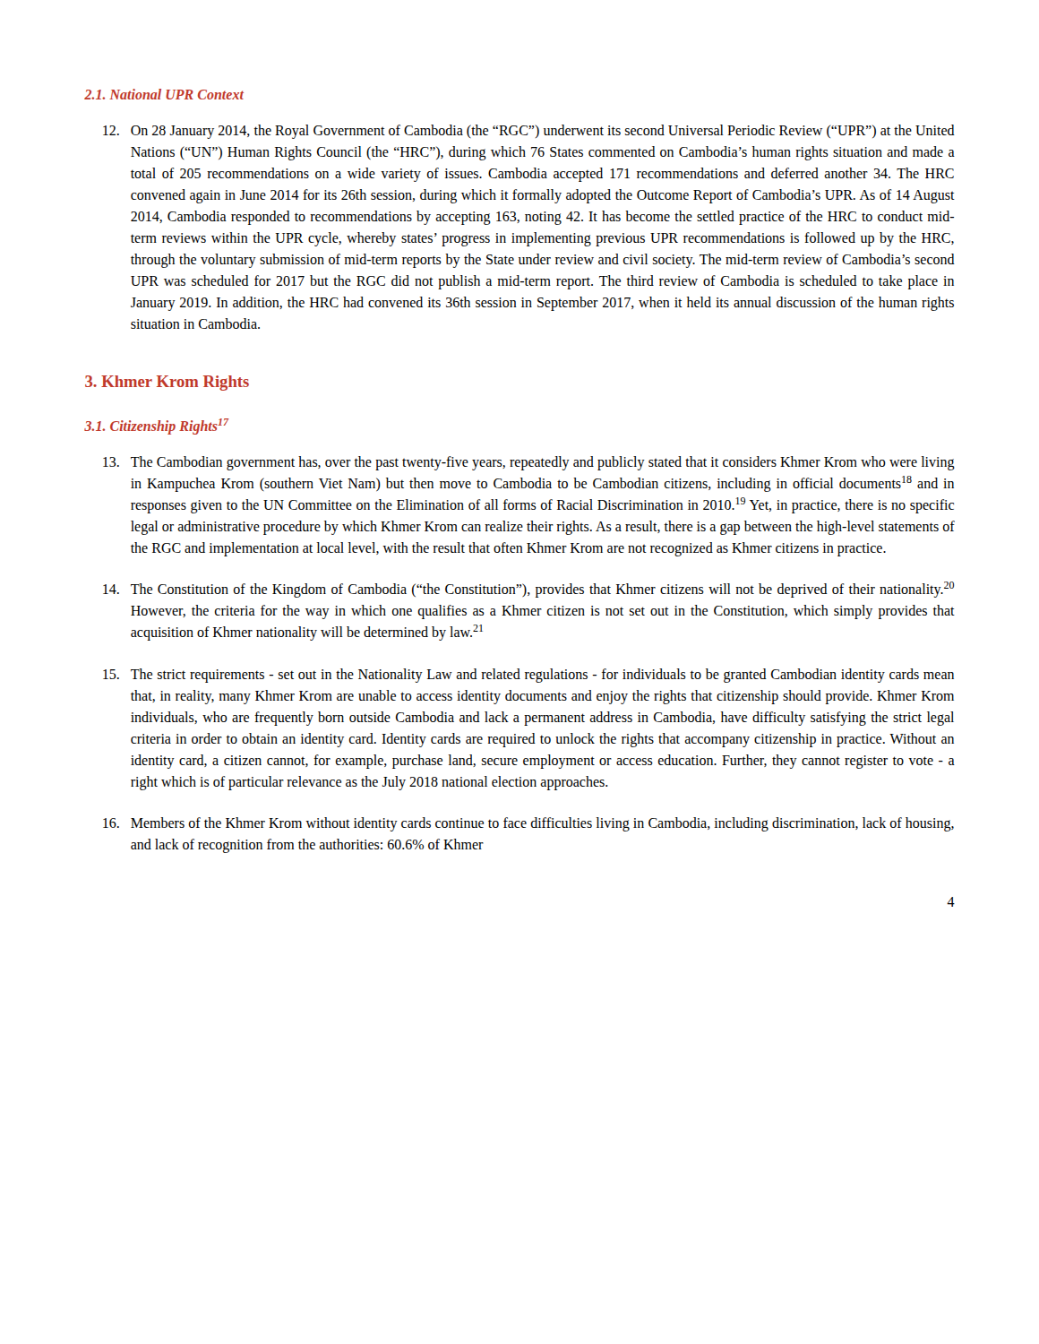2.1. National UPR Context
On 28 January 2014, the Royal Government of Cambodia (the “RGC”) underwent its second Universal Periodic Review (“UPR”) at the United Nations (“UN”) Human Rights Council (the “HRC”), during which 76 States commented on Cambodia’s human rights situation and made a total of 205 recommendations on a wide variety of issues. Cambodia accepted 171 recommendations and deferred another 34. The HRC convened again in June 2014 for its 26th session, during which it formally adopted the Outcome Report of Cambodia’s UPR. As of 14 August 2014, Cambodia responded to recommendations by accepting 163, noting 42. It has become the settled practice of the HRC to conduct mid-term reviews within the UPR cycle, whereby states’ progress in implementing previous UPR recommendations is followed up by the HRC, through the voluntary submission of mid-term reports by the State under review and civil society. The mid-term review of Cambodia’s second UPR was scheduled for 2017 but the RGC did not publish a mid-term report. The third review of Cambodia is scheduled to take place in January 2019. In addition, the HRC had convened its 36th session in September 2017, when it held its annual discussion of the human rights situation in Cambodia.
3. Khmer Krom Rights
3.1. Citizenship Rights17
The Cambodian government has, over the past twenty-five years, repeatedly and publicly stated that it considers Khmer Krom who were living in Kampuchea Krom (southern Viet Nam) but then move to Cambodia to be Cambodian citizens, including in official documents18 and in responses given to the UN Committee on the Elimination of all forms of Racial Discrimination in 2010.19 Yet, in practice, there is no specific legal or administrative procedure by which Khmer Krom can realize their rights. As a result, there is a gap between the high-level statements of the RGC and implementation at local level, with the result that often Khmer Krom are not recognized as Khmer citizens in practice.
The Constitution of the Kingdom of Cambodia (“the Constitution”), provides that Khmer citizens will not be deprived of their nationality.20 However, the criteria for the way in which one qualifies as a Khmer citizen is not set out in the Constitution, which simply provides that acquisition of Khmer nationality will be determined by law.21
The strict requirements - set out in the Nationality Law and related regulations - for individuals to be granted Cambodian identity cards mean that, in reality, many Khmer Krom are unable to access identity documents and enjoy the rights that citizenship should provide. Khmer Krom individuals, who are frequently born outside Cambodia and lack a permanent address in Cambodia, have difficulty satisfying the strict legal criteria in order to obtain an identity card. Identity cards are required to unlock the rights that accompany citizenship in practice. Without an identity card, a citizen cannot, for example, purchase land, secure employment or access education. Further, they cannot register to vote - a right which is of particular relevance as the July 2018 national election approaches.
Members of the Khmer Krom without identity cards continue to face difficulties living in Cambodia, including discrimination, lack of housing, and lack of recognition from the authorities: 60.6% of Khmer
4